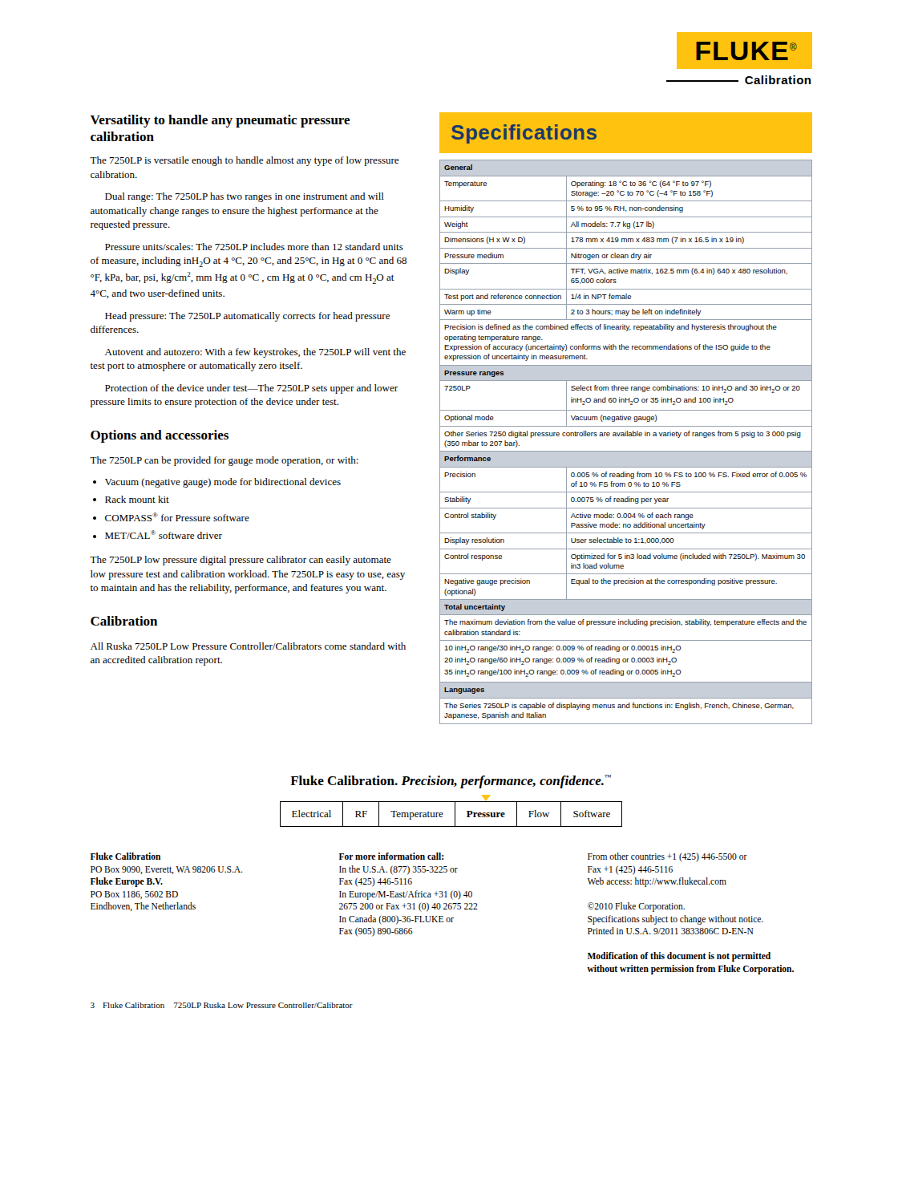FLUKE®
Calibration
Versatility to handle any pneumatic pressure calibration
The 7250LP is versatile enough to handle almost any type of low pressure calibration.
Dual range: The 7250LP has two ranges in one instrument and will automatically change ranges to ensure the highest performance at the requested pressure.
Pressure units/scales: The 7250LP includes more than 12 standard units of measure, including inH2O at 4 °C, 20 °C, and 25°C, in Hg at 0 °C and 68 °F, kPa, bar, psi, kg/cm2, mm Hg at 0 °C , cm Hg at 0 °C, and cm H2O at 4°C, and two user-defined units.
Head pressure: The 7250LP automatically corrects for head pressure differences.
Autovent and autozero: With a few keystrokes, the 7250LP will vent the test port to atmosphere or automatically zero itself.
Protection of the device under test—The 7250LP sets upper and lower pressure limits to ensure protection of the device under test.
Options and accessories
The 7250LP can be provided for gauge mode operation, or with:
Vacuum (negative gauge) mode for bidirectional devices
Rack mount kit
COMPASS® for Pressure software
MET/CAL® software driver
The 7250LP low pressure digital pressure calibrator can easily automate low pressure test and calibration workload. The 7250LP is easy to use, easy to maintain and has the reliability, performance, and features you want.
Calibration
All Ruska 7250LP Low Pressure Controller/Calibrators come standard with an accredited calibration report.
Specifications
| General |
| --- |
| Temperature | Operating: 18 °C to 36 °C (64 °F to 97 °F) Storage: –20 °C to 70 °C (–4 °F to 158 °F) |
| Humidity | 5 % to 95 % RH, non-condensing |
| Weight | All models: 7.7 kg (17 lb) |
| Dimensions (H x W x D) | 178 mm x 419 mm x 483 mm (7 in x 16.5 in x 19 in) |
| Pressure medium | Nitrogen or clean dry air |
| Display | TFT, VGA, active matrix, 162.5 mm (6.4 in) 640 x 480 resolution, 65,000 colors |
| Test port and reference connection | 1/4 in NPT female |
| Warm up time | 2 to 3 hours; may be left on indefinitely |
| Precision is defined as the combined effects of linearity, repeatability and hysteresis throughout the operating temperature range. Expression of accuracy (uncertainty) conforms with the recommendations of the ISO guide to the expression of uncertainty in measurement. |
| Pressure ranges |
| 7250LP | Select from three range combinations: 10 inH 2 O and 30 inH 2 O or 20 inH 2 O and 60 inH 2 O or 35 inH 2 O and 100 inH 2 O |
| Optional mode | Vacuum (negative gauge) |
| Other Series 7250 digital pressure controllers are available in a variety of ranges from 5 psig to 3 000 psig (350 mbar to 207 bar). |
| Performance |
| Precision | 0.005 % of reading from 10 % FS to 100 % FS. Fixed error of 0.005 % of 10 % FS from 0 % to 10 % FS |
| Stability | 0.0075 % of reading per year |
| Control stability | Active mode: 0.004 % of each range Passive mode: no additional uncertainty |
| Display resolution | User selectable to 1:1,000,000 |
| Control response | Optimized for 5 in3 load volume (included with 7250LP). Maximum 30 in3 load volume |
| Negative gauge precision (optional) | Equal to the precision at the corresponding positive pressure. |
| Total uncertainty |
| The maximum deviation from the value of pressure including precision, stability, temperature effects and the calibration standard is: |
| 10 inH 2 O range/30 inH 2 O range: 0.009 % of reading or 0.00015 inH 2 O 20 inH 2 O range/60 inH 2 O range: 0.009 % of reading or 0.0003 inH 2 O 35 inH 2 O range/100 inH 2 O range: 0.009 % of reading or 0.0005 inH 2 O |
| Languages |
| The Series 7250LP is capable of displaying menus and functions in: English, French, Chinese, German, Japanese, Spanish and Italian |
Fluke Calibration. Precision, performance, confidence.™
| Electrical | RF | Temperature | Pressure | Flow | Software |
Fluke Calibration
PO Box 9090, Everett, WA 98206 U.S.A.
Fluke Europe B.V.
PO Box 1186, 5602 BD
Eindhoven, The Netherlands
For more information call:
In the U.S.A. (877) 355-3225 or
Fax (425) 446-5116
In Europe/M-East/Africa +31 (0) 40
2675 200 or Fax +31 (0) 40 2675 222
In Canada (800)-36-FLUKE or
Fax (905) 890-6866
From other countries +1 (425) 446-5500 or
Fax +1 (425) 446-5116
Web access: http://www.flukecal.com
©2010 Fluke Corporation.
Specifications subject to change without notice.
Printed in U.S.A. 9/2011 3833806C D-EN-N
Modification of this document is not permitted
without written permission from Fluke Corporation.
3 Fluke Calibration 7250LP Ruska Low Pressure Controller/Calibrator